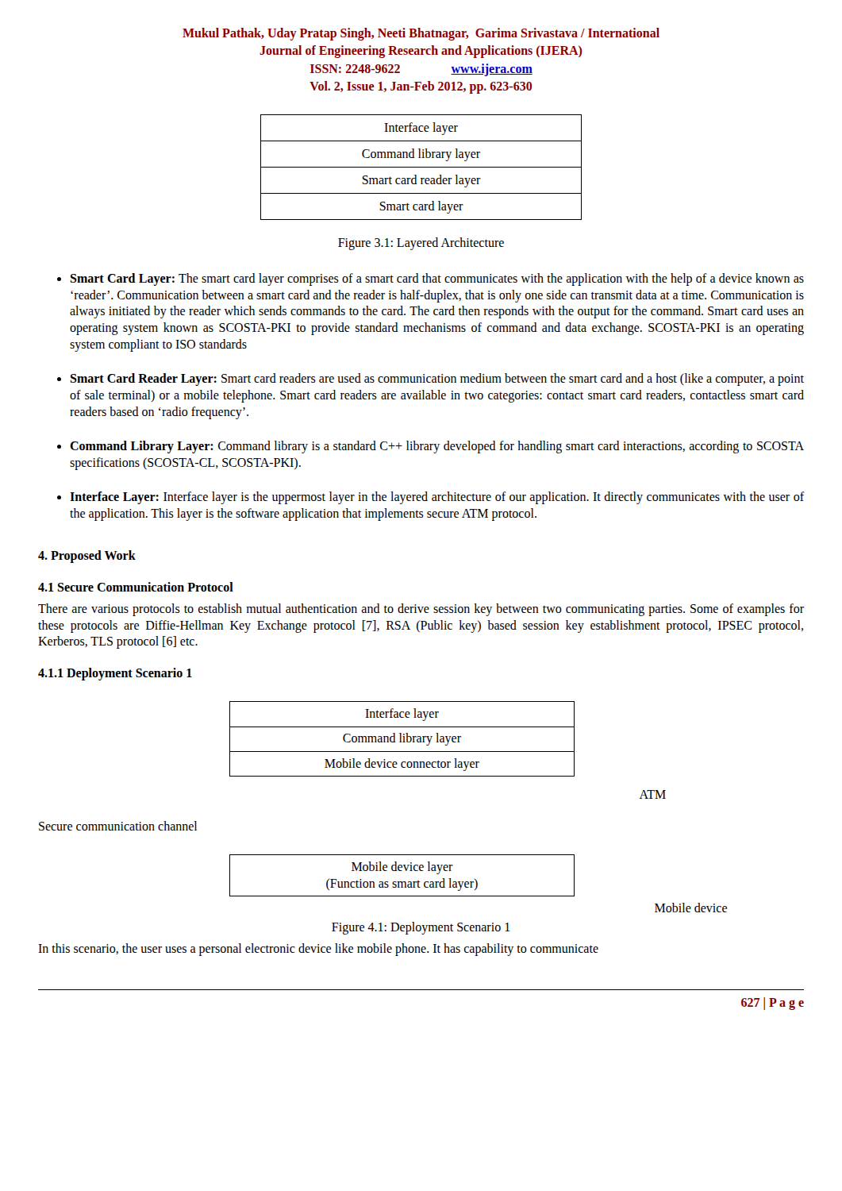Mukul Pathak, Uday Pratap Singh, Neeti Bhatnagar, Garima Srivastava / International
Journal of Engineering Research and Applications (IJERA)
ISSN: 2248-9622 www.ijera.com
Vol. 2, Issue 1, Jan-Feb 2012, pp. 623-630
| Interface layer |
| Command library layer |
| Smart card reader layer |
| Smart card layer |
Figure 3.1: Layered Architecture
Smart Card Layer: The smart card layer comprises of a smart card that communicates with the application with the help of a device known as ‘reader’. Communication between a smart card and the reader is half-duplex, that is only one side can transmit data at a time. Communication is always initiated by the reader which sends commands to the card. The card then responds with the output for the command. Smart card uses an operating system known as SCOSTA-PKI to provide standard mechanisms of command and data exchange. SCOSTA-PKI is an operating system compliant to ISO standards
Smart Card Reader Layer: Smart card readers are used as communication medium between the smart card and a host (like a computer, a point of sale terminal) or a mobile telephone. Smart card readers are available in two categories: contact smart card readers, contactless smart card readers based on ‘radio frequency’.
Command Library Layer: Command library is a standard C++ library developed for handling smart card interactions, according to SCOSTA specifications (SCOSTA-CL, SCOSTA-PKI).
Interface Layer: Interface layer is the uppermost layer in the layered architecture of our application. It directly communicates with the user of the application. This layer is the software application that implements secure ATM protocol.
4. Proposed Work
4.1 Secure Communication Protocol
There are various protocols to establish mutual authentication and to derive session key between two communicating parties. Some of examples for these protocols are Diffie-Hellman Key Exchange protocol [7], RSA (Public key) based session key establishment protocol, IPSEC protocol, Kerberos, TLS protocol [6] etc.
4.1.1 Deployment Scenario 1
| Interface layer |
| Command library layer |
| Mobile device connector layer |
ATM
Secure communication channel
| Mobile device layer (Function as smart card layer) |
Mobile device
Figure 4.1: Deployment Scenario 1
In this scenario, the user uses a personal electronic device like mobile phone. It has capability to communicate
627 | P a g e